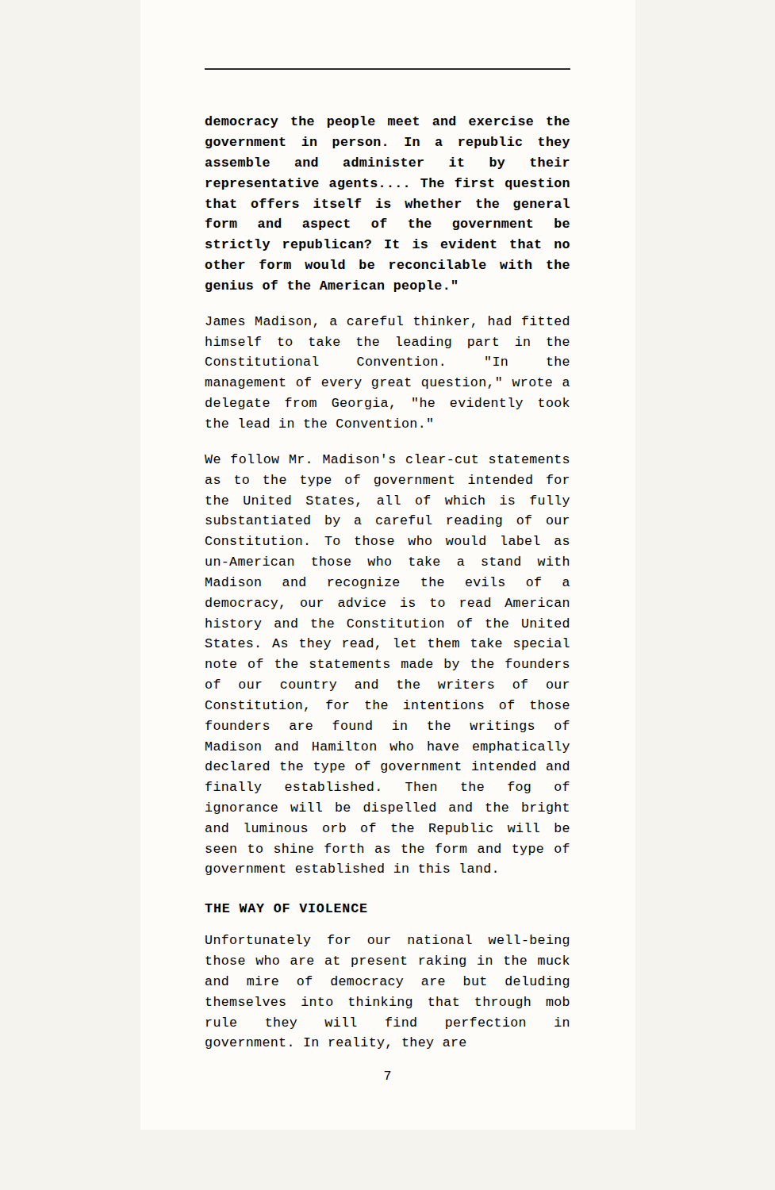democracy the people meet and exercise the government in person. In a republic they assemble and administer it by their representative agents.... The first question that offers itself is whether the general form and aspect of the government be strictly republican? It is evident that no other form would be reconcilable with the genius of the American people."
James Madison, a careful thinker, had fitted himself to take the leading part in the Constitutional Convention. "In the management of every great question," wrote a delegate from Georgia, "he evidently took the lead in the Convention."
We follow Mr. Madison's clear-cut statements as to the type of government intended for the United States, all of which is fully substantiated by a careful reading of our Constitution. To those who would label as un-American those who take a stand with Madison and recognize the evils of a democracy, our advice is to read American history and the Constitution of the United States. As they read, let them take special note of the statements made by the founders of our country and the writers of our Constitution, for the intentions of those founders are found in the writings of Madison and Hamilton who have emphatically declared the type of government intended and finally established. Then the fog of ignorance will be dispelled and the bright and luminous orb of the Republic will be seen to shine forth as the form and type of government established in this land.
THE WAY OF VIOLENCE
Unfortunately for our national well-being those who are at present raking in the muck and mire of democracy are but deluding themselves into thinking that through mob rule they will find perfection in government. In reality, they are
7